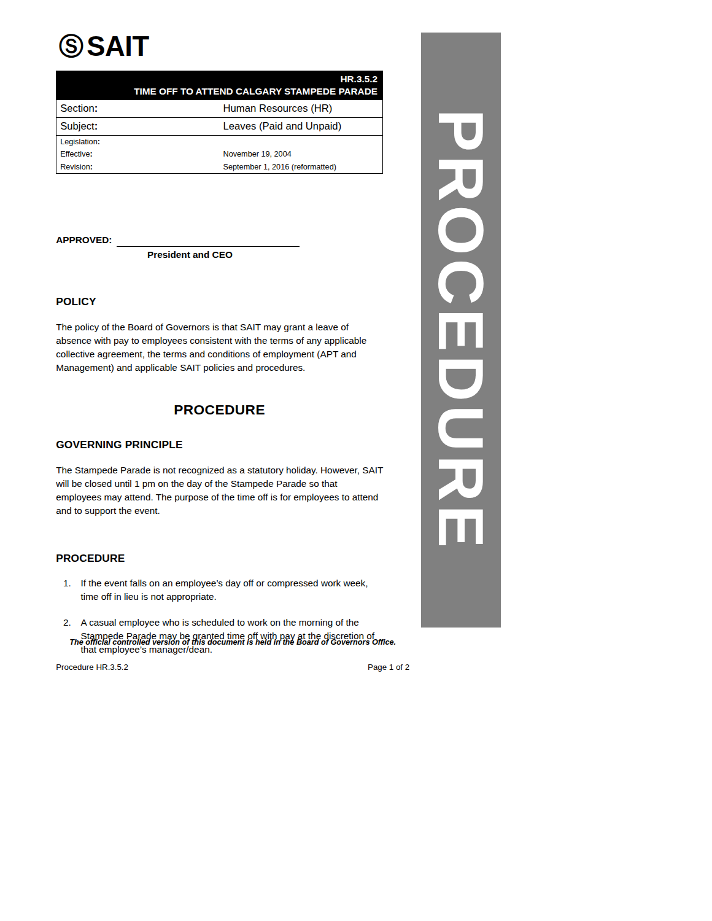PROCEDURE
ⓈSAIT
| HR.3.5.2 TIME OFF TO ATTEND CALGARY STAMPEDE PARADE |
| Section : | Human Resources (HR) |
| Subject : | Leaves (Paid and Unpaid) |
| Legislation : | |
| Effective : | November 19, 2004 |
| Revision : | September 1, 2016 (reformatted) |
APPROVED:
President and CEO
POLICY
The policy of the Board of Governors is that SAIT may grant a leave of absence with pay to employees consistent with the terms of any applicable collective agreement, the terms and conditions of employment (APT and Management) and applicable SAIT policies and procedures.
PROCEDURE
GOVERNING PRINCIPLE
The Stampede Parade is not recognized as a statutory holiday. However, SAIT will be closed until 1 pm on the day of the Stampede Parade so that employees may attend. The purpose of the time off is for employees to attend and to support the event.
PROCEDURE
If the event falls on an employee’s day off or compressed work week, time off in lieu is not appropriate.
A casual employee who is scheduled to work on the morning of the Stampede Parade may be granted time off with pay at the discretion of that employee’s manager/dean.
The official controlled version of this document is held in the Board of Governors Office.
Procedure HR.3.5.2 Page 1 of 2